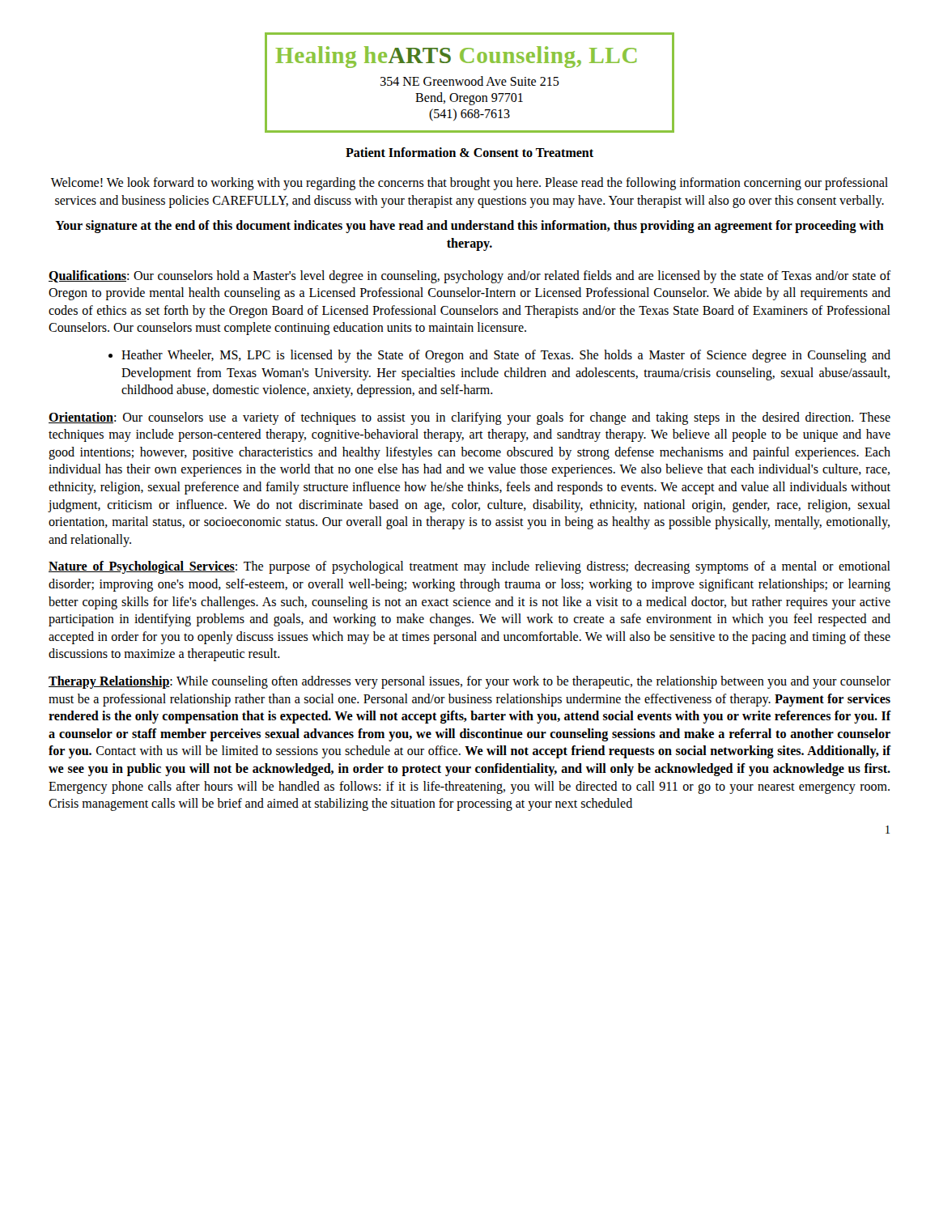Healing heARTS Counseling, LLC
354 NE Greenwood Ave Suite 215
Bend, Oregon 97701
(541) 668-7613
Patient Information & Consent to Treatment
Welcome! We look forward to working with you regarding the concerns that brought you here. Please read the following information concerning our professional services and business policies CAREFULLY, and discuss with your therapist any questions you may have. Your therapist will also go over this consent verbally.
Your signature at the end of this document indicates you have read and understand this information, thus providing an agreement for proceeding with therapy.
Qualifications: Our counselors hold a Master's level degree in counseling, psychology and/or related fields and are licensed by the state of Texas and/or state of Oregon to provide mental health counseling as a Licensed Professional Counselor-Intern or Licensed Professional Counselor. We abide by all requirements and codes of ethics as set forth by the Oregon Board of Licensed Professional Counselors and Therapists and/or the Texas State Board of Examiners of Professional Counselors. Our counselors must complete continuing education units to maintain licensure.
Heather Wheeler, MS, LPC is licensed by the State of Oregon and State of Texas. She holds a Master of Science degree in Counseling and Development from Texas Woman's University. Her specialties include children and adolescents, trauma/crisis counseling, sexual abuse/assault, childhood abuse, domestic violence, anxiety, depression, and self-harm.
Orientation: Our counselors use a variety of techniques to assist you in clarifying your goals for change and taking steps in the desired direction. These techniques may include person-centered therapy, cognitive-behavioral therapy, art therapy, and sandtray therapy. We believe all people to be unique and have good intentions; however, positive characteristics and healthy lifestyles can become obscured by strong defense mechanisms and painful experiences. Each individual has their own experiences in the world that no one else has had and we value those experiences. We also believe that each individual's culture, race, ethnicity, religion, sexual preference and family structure influence how he/she thinks, feels and responds to events. We accept and value all individuals without judgment, criticism or influence. We do not discriminate based on age, color, culture, disability, ethnicity, national origin, gender, race, religion, sexual orientation, marital status, or socioeconomic status. Our overall goal in therapy is to assist you in being as healthy as possible physically, mentally, emotionally, and relationally.
Nature of Psychological Services: The purpose of psychological treatment may include relieving distress; decreasing symptoms of a mental or emotional disorder; improving one's mood, self-esteem, or overall well-being; working through trauma or loss; working to improve significant relationships; or learning better coping skills for life's challenges. As such, counseling is not an exact science and it is not like a visit to a medical doctor, but rather requires your active participation in identifying problems and goals, and working to make changes. We will work to create a safe environment in which you feel respected and accepted in order for you to openly discuss issues which may be at times personal and uncomfortable. We will also be sensitive to the pacing and timing of these discussions to maximize a therapeutic result.
Therapy Relationship: While counseling often addresses very personal issues, for your work to be therapeutic, the relationship between you and your counselor must be a professional relationship rather than a social one. Personal and/or business relationships undermine the effectiveness of therapy. Payment for services rendered is the only compensation that is expected. We will not accept gifts, barter with you, attend social events with you or write references for you. If a counselor or staff member perceives sexual advances from you, we will discontinue our counseling sessions and make a referral to another counselor for you. Contact with us will be limited to sessions you schedule at our office. We will not accept friend requests on social networking sites. Additionally, if we see you in public you will not be acknowledged, in order to protect your confidentiality, and will only be acknowledged if you acknowledge us first. Emergency phone calls after hours will be handled as follows: if it is life-threatening, you will be directed to call 911 or go to your nearest emergency room. Crisis management calls will be brief and aimed at stabilizing the situation for processing at your next scheduled
1